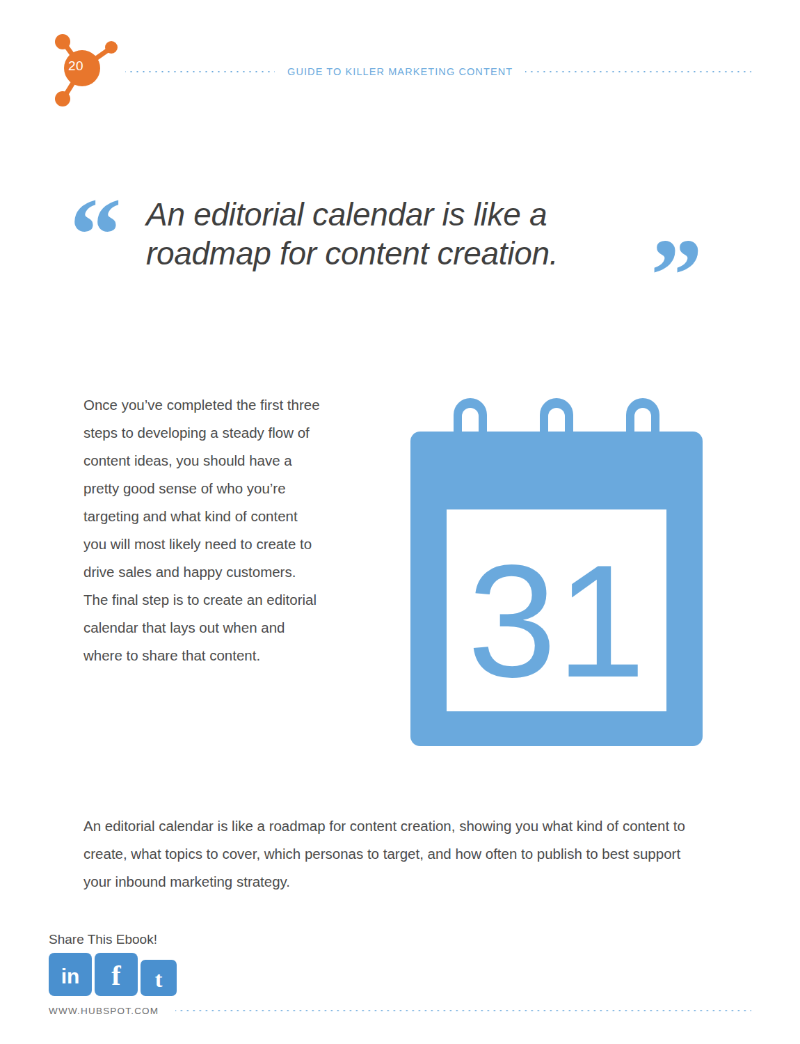20
Guide to Killer Marketing Content
“
An editorial calendar is like a roadmap for content creation.
”
Once you’ve completed the first three steps to developing a steady flow of content ideas, you should have a pretty good sense of who you’re targeting and what kind of content you will most likely need to create to drive sales and happy customers. The final step is to create an editorial calendar that lays out when and where to share that content.
31
An editorial calendar is like a roadmap for content creation, showing you what kind of content to create, what topics to cover, which personas to target, and how often to publish to best support your inbound marketing strategy.
Share This Ebook!
in f t
www.hubspot.com